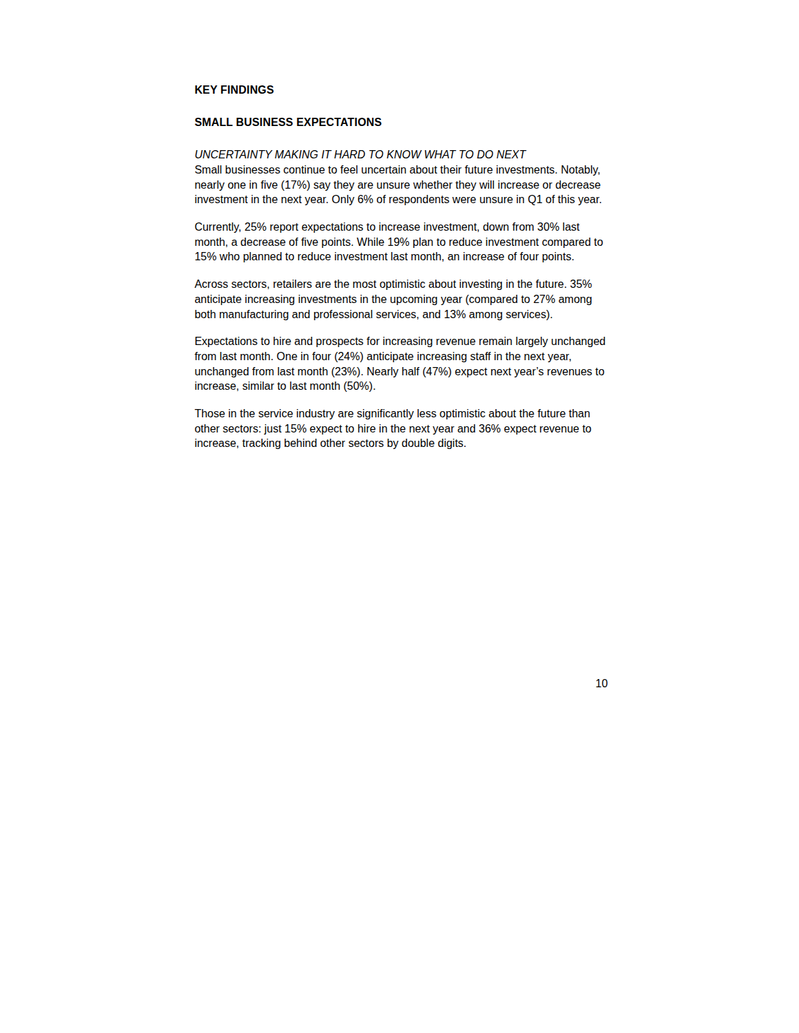KEY FINDINGS
SMALL BUSINESS EXPECTATIONS
UNCERTAINTY MAKING IT HARD TO KNOW WHAT TO DO NEXT
Small businesses continue to feel uncertain about their future investments. Notably, nearly one in five (17%) say they are unsure whether they will increase or decrease investment in the next year. Only 6% of respondents were unsure in Q1 of this year.
Currently, 25% report expectations to increase investment, down from 30% last month, a decrease of five points. While 19% plan to reduce investment compared to 15% who planned to reduce investment last month, an increase of four points.
Across sectors, retailers are the most optimistic about investing in the future. 35% anticipate increasing investments in the upcoming year (compared to 27% among both manufacturing and professional services, and 13% among services).
Expectations to hire and prospects for increasing revenue remain largely unchanged from last month. One in four (24%) anticipate increasing staff in the next year, unchanged from last month (23%). Nearly half (47%) expect next year’s revenues to increase, similar to last month (50%).
Those in the service industry are significantly less optimistic about the future than other sectors: just 15% expect to hire in the next year and 36% expect revenue to increase, tracking behind other sectors by double digits.
10